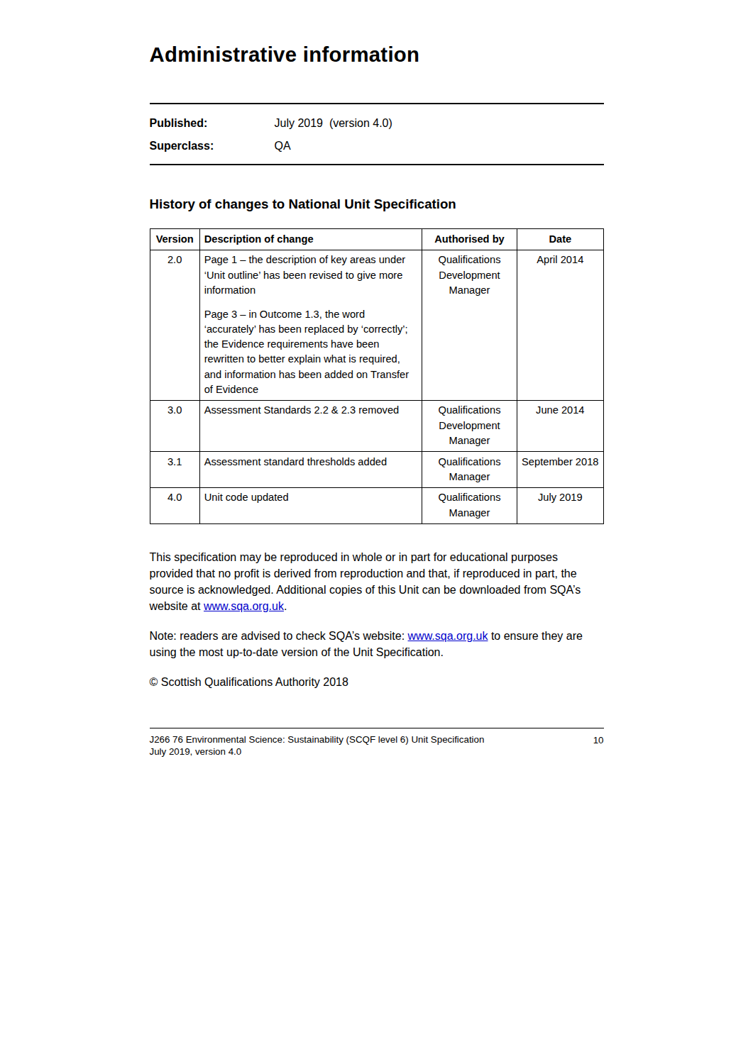Administrative information
Published:
July 2019 (version 4.0)
Superclass:
QA
History of changes to National Unit Specification
History of changes to National Unit Specification
| Version | Description of change | Authorised by | Date |
| --- | --- | --- | --- |
| 2.0 | Page 1 – the description of key areas under ‘Unit outline’ has been revised to give more information Page 3 – in Outcome 1.3, the word ‘accurately’ has been replaced by ‘correctly’; the Evidence requirements have been rewritten to better explain what is required, and information has been added on Transfer of Evidence | Qualifications Development Manager | April 2014 |
| 3.0 | Assessment Standards 2.2 & 2.3 removed | Qualifications Development Manager | June 2014 |
| 3.1 | Assessment standard thresholds added | Qualifications Manager | September 2018 |
| 4.0 | Unit code updated | Qualifications Manager | July 2019 |
This specification may be reproduced in whole or in part for educational purposes provided that no profit is derived from reproduction and that, if reproduced in part, the source is acknowledged. Additional copies of this Unit can be downloaded from SQA’s website at www.sqa.org.uk.
Note: readers are advised to check SQA’s website: www.sqa.org.uk to ensure they are using the most up-to-date version of the Unit Specification.
© Scottish Qualifications Authority 2018
J266 76 Environmental Science: Sustainability (SCQF level 6) Unit Specification
July 2019, version 4.0
10